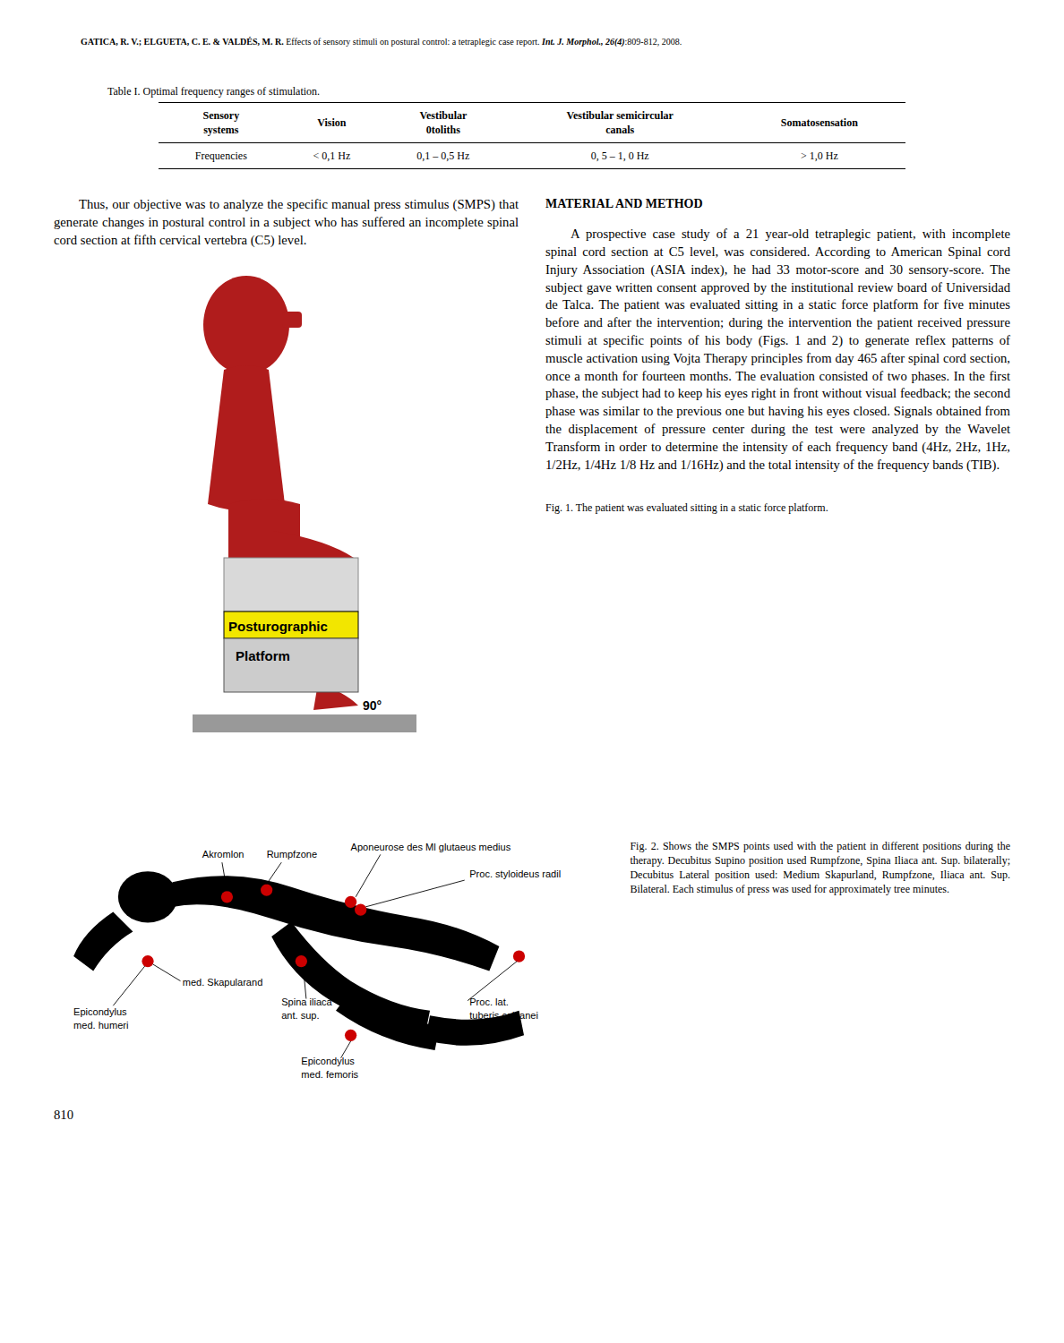GATICA, R. V.; ELGUETA, C. E. & VALDÉS, M. R. Effects of sensory stimuli on postural control: a tetraplegic case report. Int. J. Morphol., 26(4):809-812, 2008.
Table I. Optimal frequency ranges of stimulation.
| Sensory systems | Vision | Vestibular 0toliths | Vestibular semicircular canals | Somatosensation |
| --- | --- | --- | --- | --- |
| Frequencies | < 0,1 Hz | 0,1 – 0,5 Hz | 0, 5 – 1, 0 Hz | > 1,0 Hz |
Thus, our objective was to analyze the specific manual press stimulus (SMPS) that generate changes in postural control in a subject who has suffered an incomplete spinal cord section at fifth cervical vertebra (C5) level.
MATERIAL AND METHOD
A prospective case study of a 21 year-old tetraplegic patient, with incomplete spinal cord section at C5 level, was considered. According to American Spinal cord Injury Association (ASIA index), he had 33 motor-score and 30 sensory-score. The subject gave written consent approved by the institutional review board of Universidad de Talca. The patient was evaluated sitting in a static force platform for five minutes before and after the intervention; during the intervention the patient received pressure stimuli at specific points of his body (Figs. 1 and 2) to generate reflex patterns of muscle activation using Vojta Therapy principles from day 465 after spinal cord section, once a month for fourteen months. The evaluation consisted of two phases. In the first phase, the subject had to keep his eyes right in front without visual feedback; the second phase was similar to the previous one but having his eyes closed. Signals obtained from the displacement of pressure center during the test were analyzed by the Wavelet Transform in order to determine the intensity of each frequency band (4Hz, 2Hz, 1Hz, 1/2Hz, 1/4Hz 1/8 Hz and 1/16Hz) and the total intensity of the frequency bands (TIB).
Fig. 1. The patient was evaluated sitting in a static force platform.
Fig. 2. Shows the SMPS points used with the patient in different positions during the therapy. Decubitus Supino position used Rumpfzone, Spina Iliaca ant. Sup. bilaterally; Decubitus Lateral position used: Medium Skapurland, Rumpfzone, Iliaca ant. Sup. Bilateral. Each stimulus of press was used for approximately tree minutes.
810